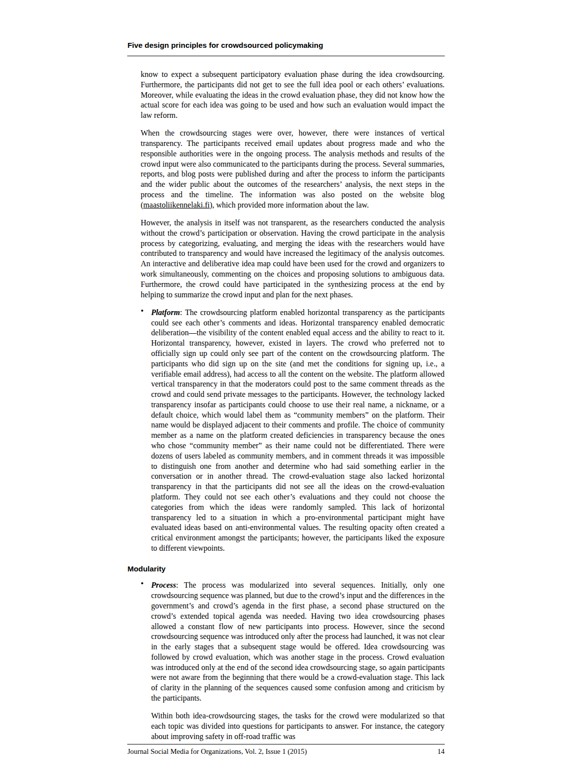Five design principles for crowdsourced policymaking
know to expect a subsequent participatory evaluation phase during the idea crowdsourcing. Furthermore, the participants did not get to see the full idea pool or each others’ evaluations. Moreover, while evaluating the ideas in the crowd evaluation phase, they did not know how the actual score for each idea was going to be used and how such an evaluation would impact the law reform.
When the crowdsourcing stages were over, however, there were instances of vertical transparency. The participants received email updates about progress made and who the responsible authorities were in the ongoing process. The analysis methods and results of the crowd input were also communicated to the participants during the process. Several summaries, reports, and blog posts were published during and after the process to inform the participants and the wider public about the outcomes of the researchers’ analysis, the next steps in the process and the timeline. The information was also posted on the website blog (maastoliikennelaki.fi), which provided more information about the law.
However, the analysis in itself was not transparent, as the researchers conducted the analysis without the crowd’s participation or observation. Having the crowd participate in the analysis process by categorizing, evaluating, and merging the ideas with the researchers would have contributed to transparency and would have increased the legitimacy of the analysis outcomes. An interactive and deliberative idea map could have been used for the crowd and organizers to work simultaneously, commenting on the choices and proposing solutions to ambiguous data. Furthermore, the crowd could have participated in the synthesizing process at the end by helping to summarize the crowd input and plan for the next phases.
Platform: The crowdsourcing platform enabled horizontal transparency as the participants could see each other’s comments and ideas. Horizontal transparency enabled democratic deliberation—the visibility of the content enabled equal access and the ability to react to it. Horizontal transparency, however, existed in layers. The crowd who preferred not to officially sign up could only see part of the content on the crowdsourcing platform. The participants who did sign up on the site (and met the conditions for signing up, i.e., a verifiable email address), had access to all the content on the website. The platform allowed vertical transparency in that the moderators could post to the same comment threads as the crowd and could send private messages to the participants. However, the technology lacked transparency insofar as participants could choose to use their real name, a nickname, or a default choice, which would label them as “community members” on the platform. Their name would be displayed adjacent to their comments and profile. The choice of community member as a name on the platform created deficiencies in transparency because the ones who chose “community member” as their name could not be differentiated. There were dozens of users labeled as community members, and in comment threads it was impossible to distinguish one from another and determine who had said something earlier in the conversation or in another thread. The crowd-evaluation stage also lacked horizontal transparency in that the participants did not see all the ideas on the crowd-evaluation platform. They could not see each other’s evaluations and they could not choose the categories from which the ideas were randomly sampled. This lack of horizontal transparency led to a situation in which a pro-environmental participant might have evaluated ideas based on anti-environmental values. The resulting opacity often created a critical environment amongst the participants; however, the participants liked the exposure to different viewpoints.
Modularity
Process: The process was modularized into several sequences. Initially, only one crowdsourcing sequence was planned, but due to the crowd’s input and the differences in the government’s and crowd’s agenda in the first phase, a second phase structured on the crowd’s extended topical agenda was needed. Having two idea crowdsourcing phases allowed a constant flow of new participants into process. However, since the second crowdsourcing sequence was introduced only after the process had launched, it was not clear in the early stages that a subsequent stage would be offered. Idea crowdsourcing was followed by crowd evaluation, which was another stage in the process. Crowd evaluation was introduced only at the end of the second idea crowdsourcing stage, so again participants were not aware from the beginning that there would be a crowd-evaluation stage. This lack of clarity in the planning of the sequences caused some confusion among and criticism by the participants.
Within both idea-crowdsourcing stages, the tasks for the crowd were modularized so that each topic was divided into questions for participants to answer. For instance, the category about improving safety in off-road traffic was
Journal Social Media for Organizations, Vol. 2, Issue 1 (2015) 14